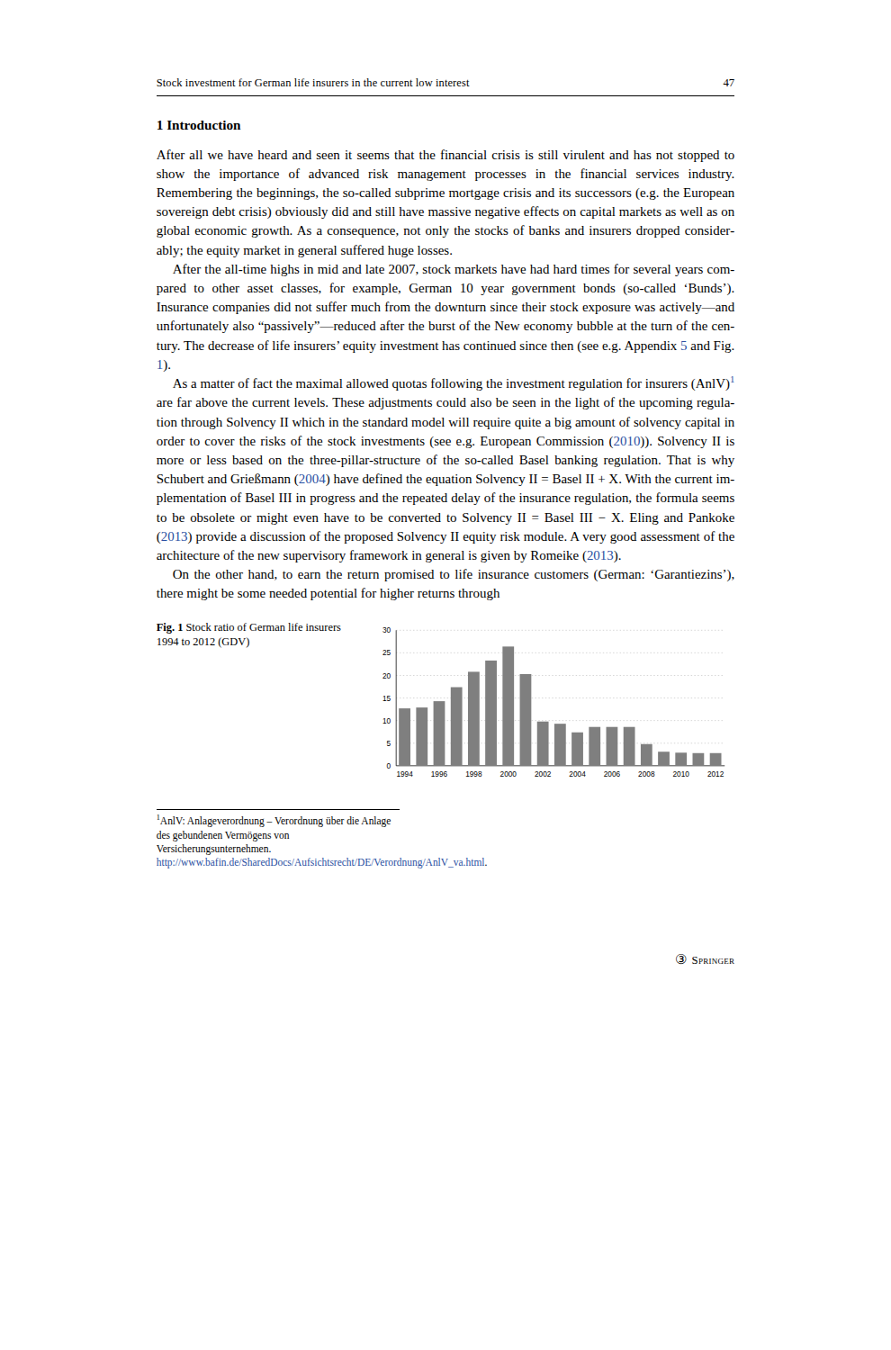Stock investment for German life insurers in the current low interest 47
1 Introduction
After all we have heard and seen it seems that the financial crisis is still virulent and has not stopped to show the importance of advanced risk management processes in the financial services industry. Remembering the beginnings, the so-called subprime mortgage crisis and its successors (e.g. the European sovereign debt crisis) obviously did and still have massive negative effects on capital markets as well as on global economic growth. As a consequence, not only the stocks of banks and insurers dropped considerably; the equity market in general suffered huge losses.
After the all-time highs in mid and late 2007, stock markets have had hard times for several years compared to other asset classes, for example, German 10 year government bonds (so-called ‘Bunds’). Insurance companies did not suffer much from the downturn since their stock exposure was actively—and unfortunately also “passively”—reduced after the burst of the New economy bubble at the turn of the century. The decrease of life insurers’ equity investment has continued since then (see e.g. Appendix 5 and Fig. 1).
As a matter of fact the maximal allowed quotas following the investment regulation for insurers (AnlV)1 are far above the current levels. These adjustments could also be seen in the light of the upcoming regulation through Solvency II which in the standard model will require quite a big amount of solvency capital in order to cover the risks of the stock investments (see e.g. European Commission (2010)). Solvency II is more or less based on the three-pillar-structure of the so-called Basel banking regulation. That is why Schubert and Grießmann (2004) have defined the equation Solvency II = Basel II + X. With the current implementation of Basel III in progress and the repeated delay of the insurance regulation, the formula seems to be obsolete or might even have to be converted to Solvency II = Basel III − X. Eling and Pankoke (2013) provide a discussion of the proposed Solvency II equity risk module. A very good assessment of the architecture of the new supervisory framework in general is given by Romeike (2013).
On the other hand, to earn the return promised to life insurance customers (German: ‘Garantiezins’), there might be some needed potential for higher returns through
Fig. 1 Stock ratio of German life insurers 1994 to 2012 (GDV)
30 25 20 15 10 5 0 1994 1996 1998 2000 2002 2004 2006 2008 2010 2012
1AnlV: Anlageverordnung – Verordnung über die Anlage des gebundenen Vermögens von Versicherungsunternehmen. http://www.bafin.de/SharedDocs/Aufsichtsrecht/DE/Verordnung/AnlV_va.html.
③ Springer